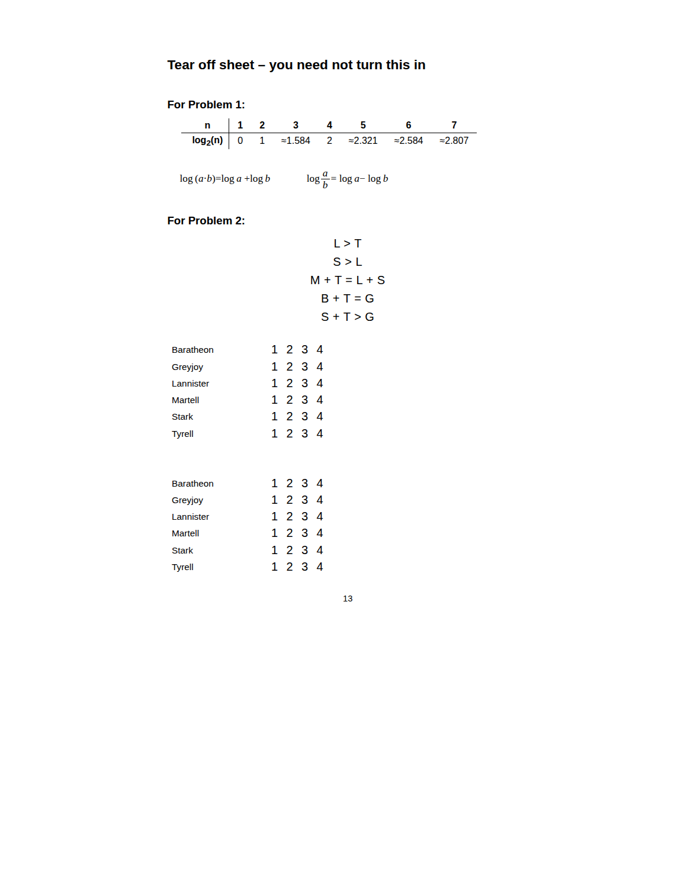Tear off sheet – you need not turn this in
For Problem 1:
| n | 1 | 2 | 3 | 4 | 5 | 6 | 7 |
| --- | --- | --- | --- | --- | --- | --- | --- |
| log 2 (n) | 0 | 1 | ≈1.584 | 2 | ≈2.321 | ≈2.584 | ≈2.807 |
log (a·b)=log a +log b logab= log a− log b
For Problem 2:
L > T
S > L
M + T = L + S
B + T = G
S + T > G
Baratheon
1 2 3 4
Greyjoy
1 2 3 4
Lannister
1 2 3 4
Martell
1 2 3 4
Stark
1 2 3 4
Tyrell
1 2 3 4
Baratheon
1 2 3 4
Greyjoy
1 2 3 4
Lannister
1 2 3 4
Martell
1 2 3 4
Stark
1 2 3 4
Tyrell
1 2 3 4
13